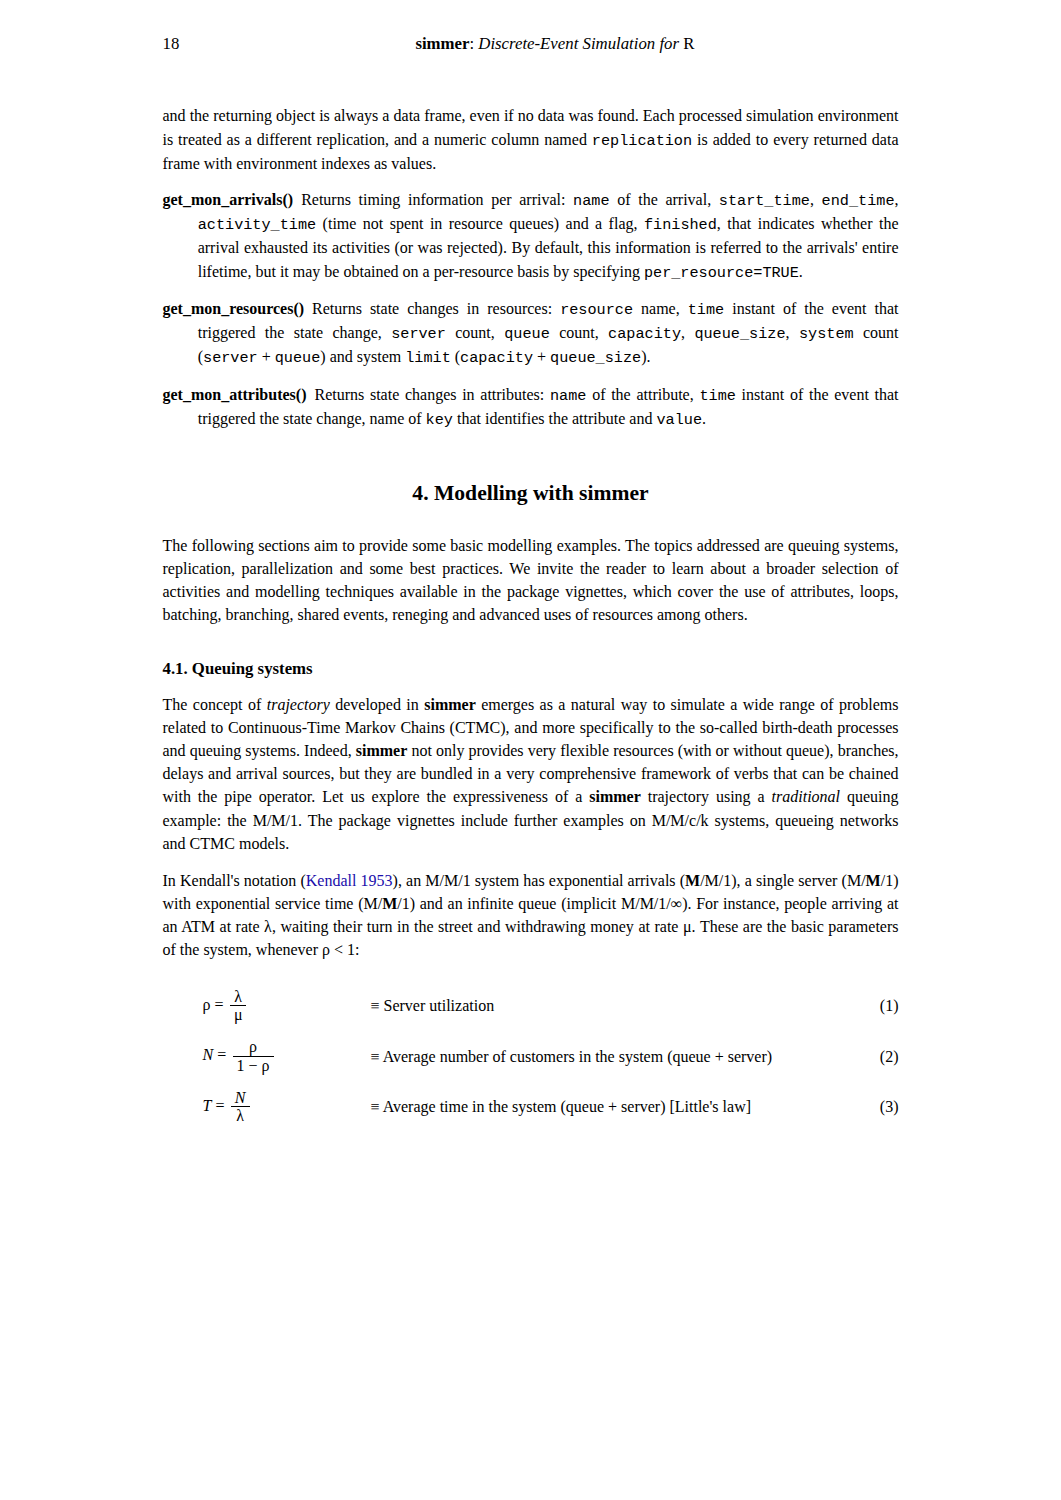18
simmer: Discrete-Event Simulation for R
and the returning object is always a data frame, even if no data was found. Each processed simulation environment is treated as a different replication, and a numeric column named replication is added to every returned data frame with environment indexes as values.
get_mon_arrivals()
Returns timing information per arrival: name of the arrival, start_time, end_time, activity_time (time not spent in resource queues) and a flag, finished, that indicates whether the arrival exhausted its activities (or was rejected). By default, this information is referred to the arrivals' entire lifetime, but it may be obtained on a per-resource basis by specifying per_resource=TRUE.
get_mon_resources()
Returns state changes in resources: resource name, time instant of the event that triggered the state change, server count, queue count, capacity, queue_size, system count (server + queue) and system limit (capacity + queue_size).
get_mon_attributes()
Returns state changes in attributes: name of the attribute, time instant of the event that triggered the state change, name of key that identifies the attribute and value.
4. Modelling with simmer
The following sections aim to provide some basic modelling examples. The topics addressed are queuing systems, replication, parallelization and some best practices. We invite the reader to learn about a broader selection of activities and modelling techniques available in the package vignettes, which cover the use of attributes, loops, batching, branching, shared events, reneging and advanced uses of resources among others.
4.1. Queuing systems
The concept of trajectory developed in simmer emerges as a natural way to simulate a wide range of problems related to Continuous-Time Markov Chains (CTMC), and more specifically to the so-called birth-death processes and queuing systems. Indeed, simmer not only provides very flexible resources (with or without queue), branches, delays and arrival sources, but they are bundled in a very comprehensive framework of verbs that can be chained with the pipe operator. Let us explore the expressiveness of a simmer trajectory using a traditional queuing example: the M/M/1. The package vignettes include further examples on M/M/c/k systems, queueing networks and CTMC models.
In Kendall's notation (Kendall 1953), an M/M/1 system has exponential arrivals (M/M/1), a single server (M/M/1) with exponential service time (M/M/1) and an infinite queue (implicit M/M/1/∞). For instance, people arriving at an ATM at rate λ, waiting their turn in the street and withdrawing money at rate μ. These are the basic parameters of the system, whenever ρ < 1:
| ρ = λ μ | ≡ Server utilization | (1) |
| N = ρ 1 − ρ | ≡ Average number of customers in the system (queue + server) | (2) |
| T = N λ | ≡ Average time in the system (queue + server) [Little's law] | (3) |